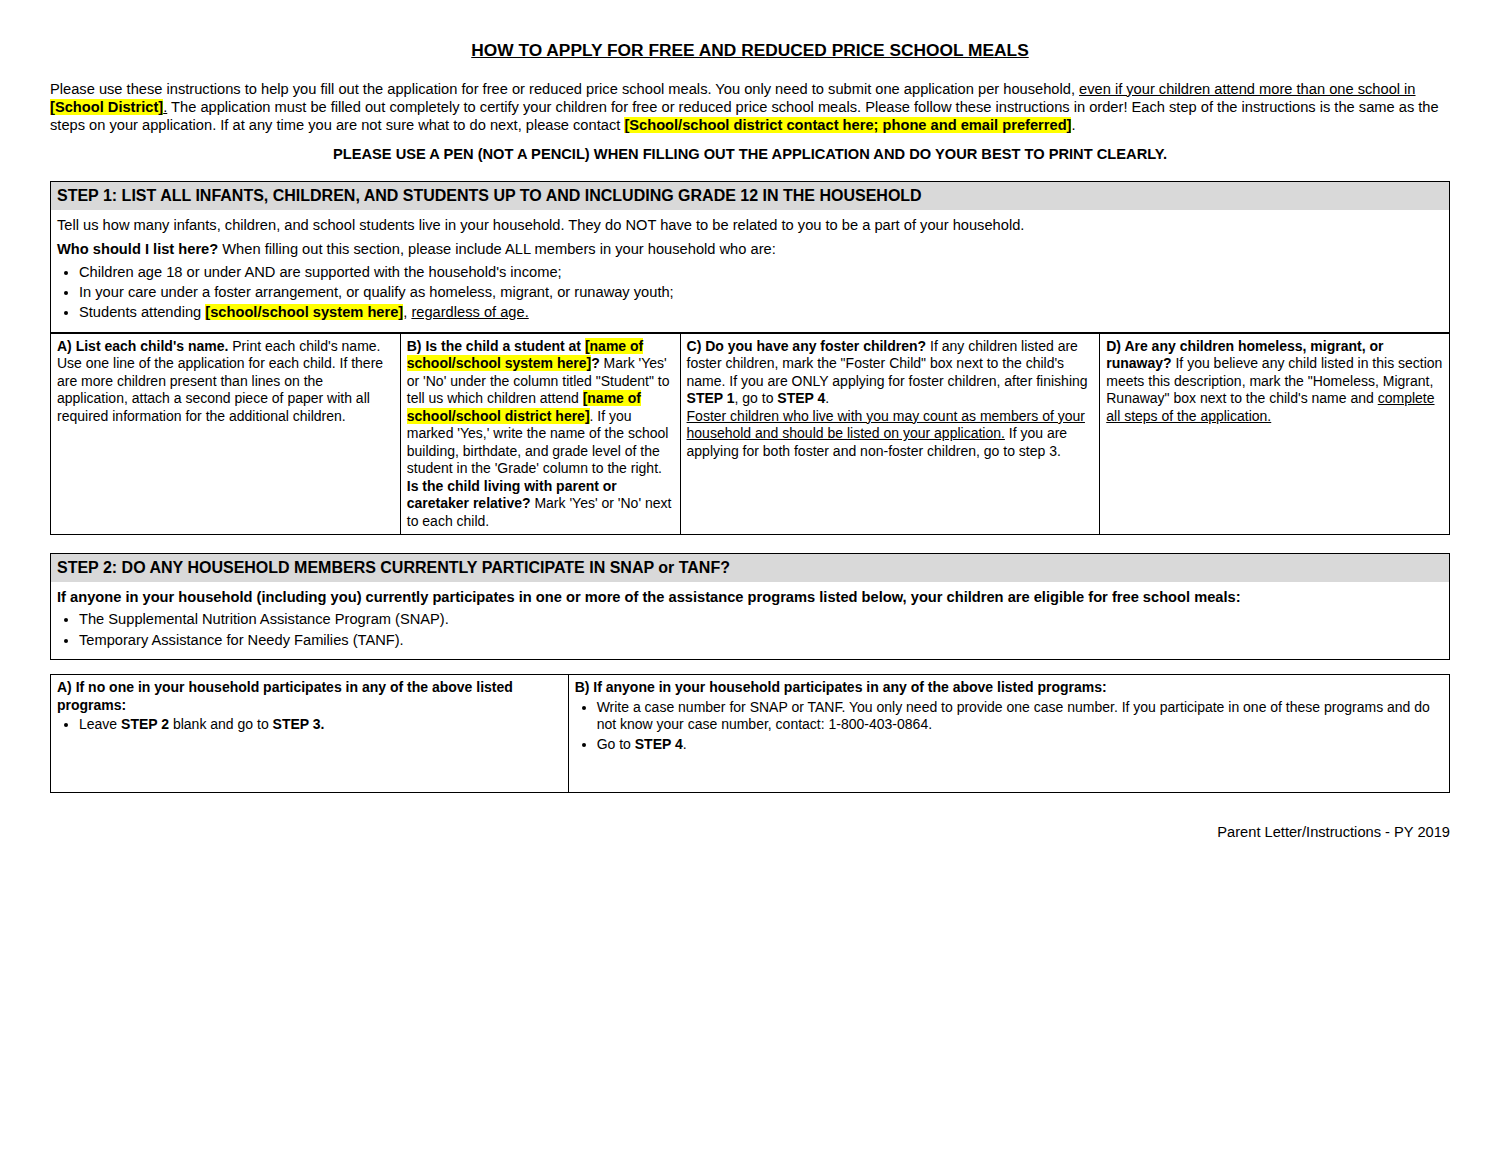HOW TO APPLY FOR FREE AND REDUCED PRICE SCHOOL MEALS
Please use these instructions to help you fill out the application for free or reduced price school meals. You only need to submit one application per household, even if your children attend more than one school in [School District]. The application must be filled out completely to certify your children for free or reduced price school meals. Please follow these instructions in order! Each step of the instructions is the same as the steps on your application. If at any time you are not sure what to do next, please contact [School/school district contact here; phone and email preferred].
PLEASE USE A PEN (NOT A PENCIL) WHEN FILLING OUT THE APPLICATION AND DO YOUR BEST TO PRINT CLEARLY.
STEP 1: LIST ALL INFANTS, CHILDREN, AND STUDENTS UP TO AND INCLUDING GRADE 12 IN THE HOUSEHOLD
Tell us how many infants, children, and school students live in your household. They do NOT have to be related to you to be a part of your household.
Who should I list here? When filling out this section, please include ALL members in your household who are:
Children age 18 or under AND are supported with the household's income;
In your care under a foster arrangement, or qualify as homeless, migrant, or runaway youth;
Students attending [school/school system here], regardless of age.
| A) List each child's name. Print each child's name. Use one line of the application for each child. If there are more children present than lines on the application, attach a second piece of paper with all required information for the additional children. | B) Is the child a student at [name of school/school system here] ? Mark 'Yes' or 'No' under the column titled "Student" to tell us which children attend [name of school/school district here] . If you marked 'Yes,' write the name of the school building, birthdate, and grade level of the student in the 'Grade' column to the right. Is the child living with parent or caretaker relative? Mark 'Yes' or 'No' next to each child. | C) Do you have any foster children? If any children listed are foster children, mark the "Foster Child" box next to the child's name. If you are ONLY applying for foster children, after finishing STEP 1 , go to STEP 4 . Foster children who live with you may count as members of your household and should be listed on your application. If you are applying for both foster and non-foster children, go to step 3. | D) Are any children homeless, migrant, or runaway? If you believe any child listed in this section meets this description, mark the "Homeless, Migrant, Runaway" box next to the child's name and complete all steps of the application. |
STEP 2: DO ANY HOUSEHOLD MEMBERS CURRENTLY PARTICIPATE IN SNAP or TANF?
If anyone in your household (including you) currently participates in one or more of the assistance programs listed below, your children are eligible for free school meals:
The Supplemental Nutrition Assistance Program (SNAP).
Temporary Assistance for Needy Families (TANF).
| A) If no one in your household participates in any of the above listed programs: Leave STEP 2 blank and go to STEP 3. | B) If anyone in your household participates in any of the above listed programs: Write a case number for SNAP or TANF. You only need to provide one case number. If you participate in one of these programs and do not know your case number, contact: 1-800-403-0864. Go to STEP 4 . |
Parent Letter/Instructions - PY 2019